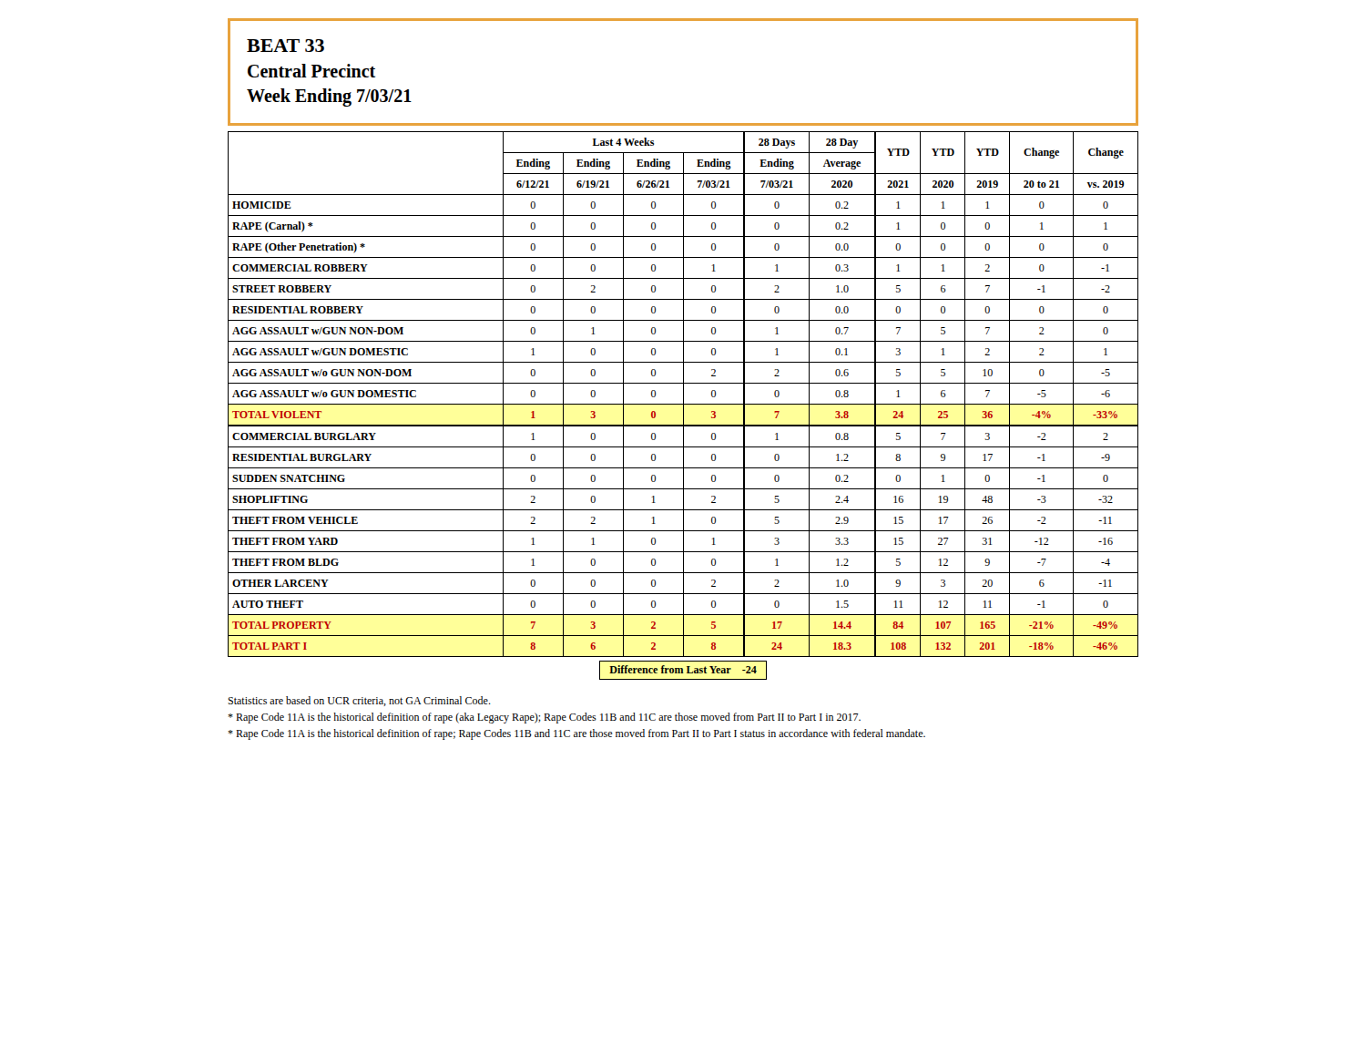BEAT 33
Central Precinct
Week Ending 7/03/21
| | Last 4 Weeks | 28 Days | 28 Day | YTD | YTD | YTD | Change | Change |
| --- | --- | --- | --- | --- | --- | --- | --- | --- |
| Ending | Ending | Ending | Ending | Ending | Average |
| 6/12/21 | 6/19/21 | 6/26/21 | 7/03/21 | 7/03/21 | 2020 | 2021 | 2020 | 2019 | 20 to 21 | vs. 2019 |
| HOMICIDE | 0 | 0 | 0 | 0 | 0 | 0.2 | 1 | 1 | 1 | 0 | 0 |
| RAPE (Carnal) * | 0 | 0 | 0 | 0 | 0 | 0.2 | 1 | 0 | 0 | 1 | 1 |
| RAPE (Other Penetration) * | 0 | 0 | 0 | 0 | 0 | 0.0 | 0 | 0 | 0 | 0 | 0 |
| COMMERCIAL ROBBERY | 0 | 0 | 0 | 1 | 1 | 0.3 | 1 | 1 | 2 | 0 | -1 |
| STREET ROBBERY | 0 | 2 | 0 | 0 | 2 | 1.0 | 5 | 6 | 7 | -1 | -2 |
| RESIDENTIAL ROBBERY | 0 | 0 | 0 | 0 | 0 | 0.0 | 0 | 0 | 0 | 0 | 0 |
| AGG ASSAULT w/GUN NON-DOM | 0 | 1 | 0 | 0 | 1 | 0.7 | 7 | 5 | 7 | 2 | 0 |
| AGG ASSAULT w/GUN DOMESTIC | 1 | 0 | 0 | 0 | 1 | 0.1 | 3 | 1 | 2 | 2 | 1 |
| AGG ASSAULT w/o GUN NON-DOM | 0 | 0 | 0 | 2 | 2 | 0.6 | 5 | 5 | 10 | 0 | -5 |
| AGG ASSAULT w/o GUN DOMESTIC | 0 | 0 | 0 | 0 | 0 | 0.8 | 1 | 6 | 7 | -5 | -6 |
| TOTAL VIOLENT | 1 | 3 | 0 | 3 | 7 | 3.8 | 24 | 25 | 36 | -4% | -33% |
| COMMERCIAL BURGLARY | 1 | 0 | 0 | 0 | 1 | 0.8 | 5 | 7 | 3 | -2 | 2 |
| RESIDENTIAL BURGLARY | 0 | 0 | 0 | 0 | 0 | 1.2 | 8 | 9 | 17 | -1 | -9 |
| SUDDEN SNATCHING | 0 | 0 | 0 | 0 | 0 | 0.2 | 0 | 1 | 0 | -1 | 0 |
| SHOPLIFTING | 2 | 0 | 1 | 2 | 5 | 2.4 | 16 | 19 | 48 | -3 | -32 |
| THEFT FROM VEHICLE | 2 | 2 | 1 | 0 | 5 | 2.9 | 15 | 17 | 26 | -2 | -11 |
| THEFT FROM YARD | 1 | 1 | 0 | 1 | 3 | 3.3 | 15 | 27 | 31 | -12 | -16 |
| THEFT FROM BLDG | 1 | 0 | 0 | 0 | 1 | 1.2 | 5 | 12 | 9 | -7 | -4 |
| OTHER LARCENY | 0 | 0 | 0 | 2 | 2 | 1.0 | 9 | 3 | 20 | 6 | -11 |
| AUTO THEFT | 0 | 0 | 0 | 0 | 0 | 1.5 | 11 | 12 | 11 | -1 | 0 |
| TOTAL PROPERTY | 7 | 3 | 2 | 5 | 17 | 14.4 | 84 | 107 | 165 | -21% | -49% |
| TOTAL PART I | 8 | 6 | 2 | 8 | 24 | 18.3 | 108 | 132 | 201 | -18% | -46% |
Difference from Last Year -24
Statistics are based on UCR criteria, not GA Criminal Code.
* Rape Code 11A is the historical definition of rape (aka Legacy Rape); Rape Codes 11B and 11C are those moved from Part II to Part I in 2017.
* Rape Code 11A is the historical definition of rape; Rape Codes 11B and 11C are those moved from Part II to Part I status in accordance with federal mandate.